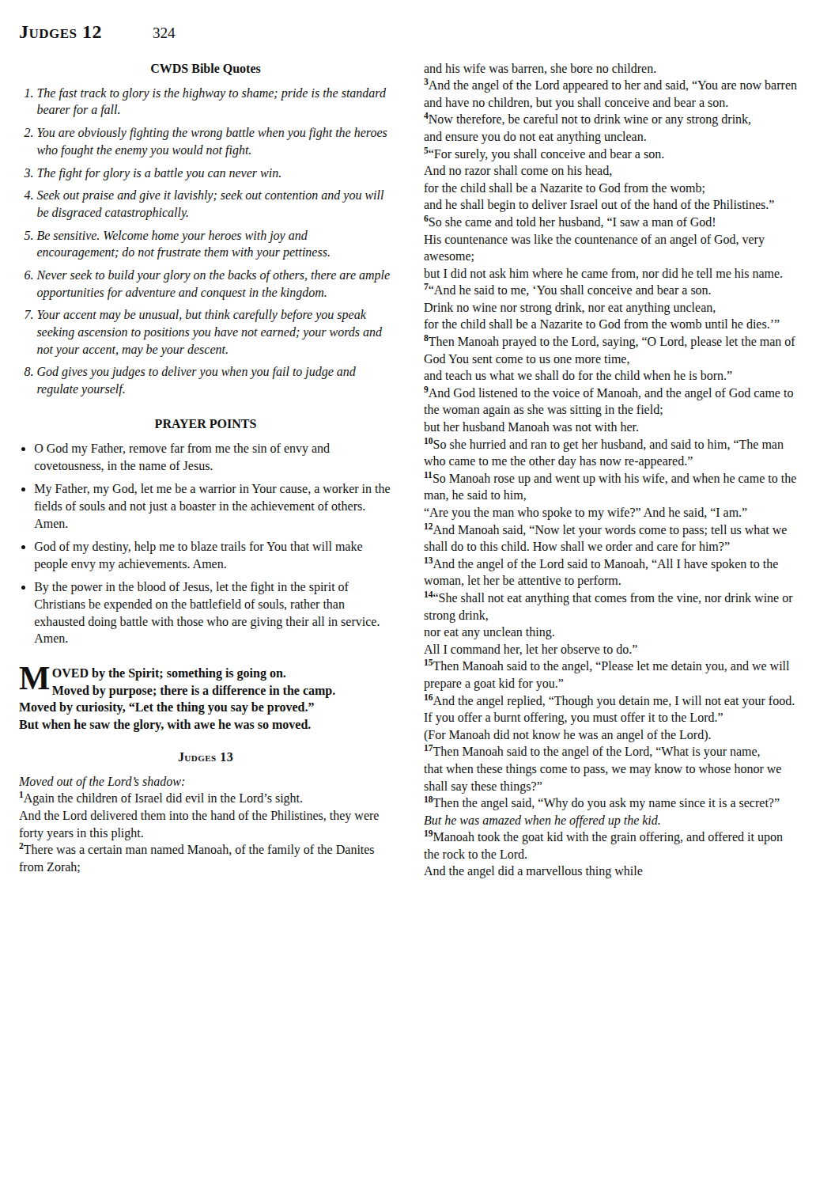Judges 12 324
CWDS Bible Quotes
The fast track to glory is the highway to shame; pride is the standard bearer for a fall.
You are obviously fighting the wrong battle when you fight the heroes who fought the enemy you would not fight.
The fight for glory is a battle you can never win.
Seek out praise and give it lavishly; seek out contention and you will be disgraced catastrophically.
Be sensitive. Welcome home your heroes with joy and encouragement; do not frustrate them with your pettiness.
Never seek to build your glory on the backs of others, there are ample opportunities for adventure and conquest in the kingdom.
Your accent may be unusual, but think carefully before you speak seeking ascension to positions you have not earned; your words and not your accent, may be your descent.
God gives you judges to deliver you when you fail to judge and regulate yourself.
PRAYER POINTS
O God my Father, remove far from me the sin of envy and covetousness, in the name of Jesus.
My Father, my God, let me be a warrior in Your cause, a worker in the fields of souls and not just a boaster in the achievement of others. Amen.
God of my destiny, help me to blaze trails for You that will make people envy my achievements. Amen.
By the power in the blood of Jesus, let the fight in the spirit of Christians be expended on the battlefield of souls, rather than exhausted doing battle with those who are giving their all in service. Amen.
MOVED by the Spirit; something is going on.
Moved by purpose; there is a difference in the camp.
Moved by curiosity, “Let the thing you say be proved.”
But when he saw the glory, with awe he was so moved.
Judges 13
Moved out of the Lord’s shadow:
1Again the children of Israel did evil in the Lord’s sight.
And the Lord delivered them into the hand of the Philistines, they were forty years in this plight.
2There was a certain man named Manoah, of the family of the Danites from Zorah;
and his wife was barren, she bore no children.
3And the angel of the Lord appeared to her and said, “You are now barren and have no children, but you shall conceive and bear a son.
4Now therefore, be careful not to drink wine or any strong drink,
and ensure you do not eat anything unclean.
5“For surely, you shall conceive and bear a son.
And no razor shall come on his head,
for the child shall be a Nazarite to God from the womb;
and he shall begin to deliver Israel out of the hand of the Philistines.”
6So she came and told her husband, “I saw a man of God!
His countenance was like the countenance of an angel of God, very awesome;
but I did not ask him where he came from, nor did he tell me his name.
7“And he said to me, ‘You shall conceive and bear a son.
Drink no wine nor strong drink, nor eat anything unclean,
for the child shall be a Nazarite to God from the womb until he dies.’”
8Then Manoah prayed to the Lord, saying, “O Lord, please let the man of God You sent come to us one more time,
and teach us what we shall do for the child when he is born.”
9And God listened to the voice of Manoah, and the angel of God came to the woman again as she was sitting in the field;
but her husband Manoah was not with her.
10So she hurried and ran to get her husband, and said to him, “The man who came to me the other day has now re-appeared.”
11So Manoah rose up and went up with his wife, and when he came to the man, he said to him,
“Are you the man who spoke to my wife?” And he said, “I am.”
12And Manoah said, “Now let your words come to pass; tell us what we shall do to this child. How shall we order and care for him?”
13And the angel of the Lord said to Manoah, “All I have spoken to the woman, let her be attentive to perform.
14“She shall not eat anything that comes from the vine, nor drink wine or strong drink,
nor eat any unclean thing.
All I command her, let her observe to do.”
15Then Manoah said to the angel, “Please let me detain you, and we will prepare a goat kid for you.”
16And the angel replied, “Though you detain me, I will not eat your food.
If you offer a burnt offering, you must offer it to the Lord.”
(For Manoah did not know he was an angel of the Lord).
17Then Manoah said to the angel of the Lord, “What is your name,
that when these things come to pass, we may know to whose honor we shall say these things?”
18Then the angel said, “Why do you ask my name since it is a secret?”
But he was amazed when he offered up the kid.
19Manoah took the goat kid with the grain offering, and offered it upon the rock to the Lord.
And the angel did a marvellous thing while